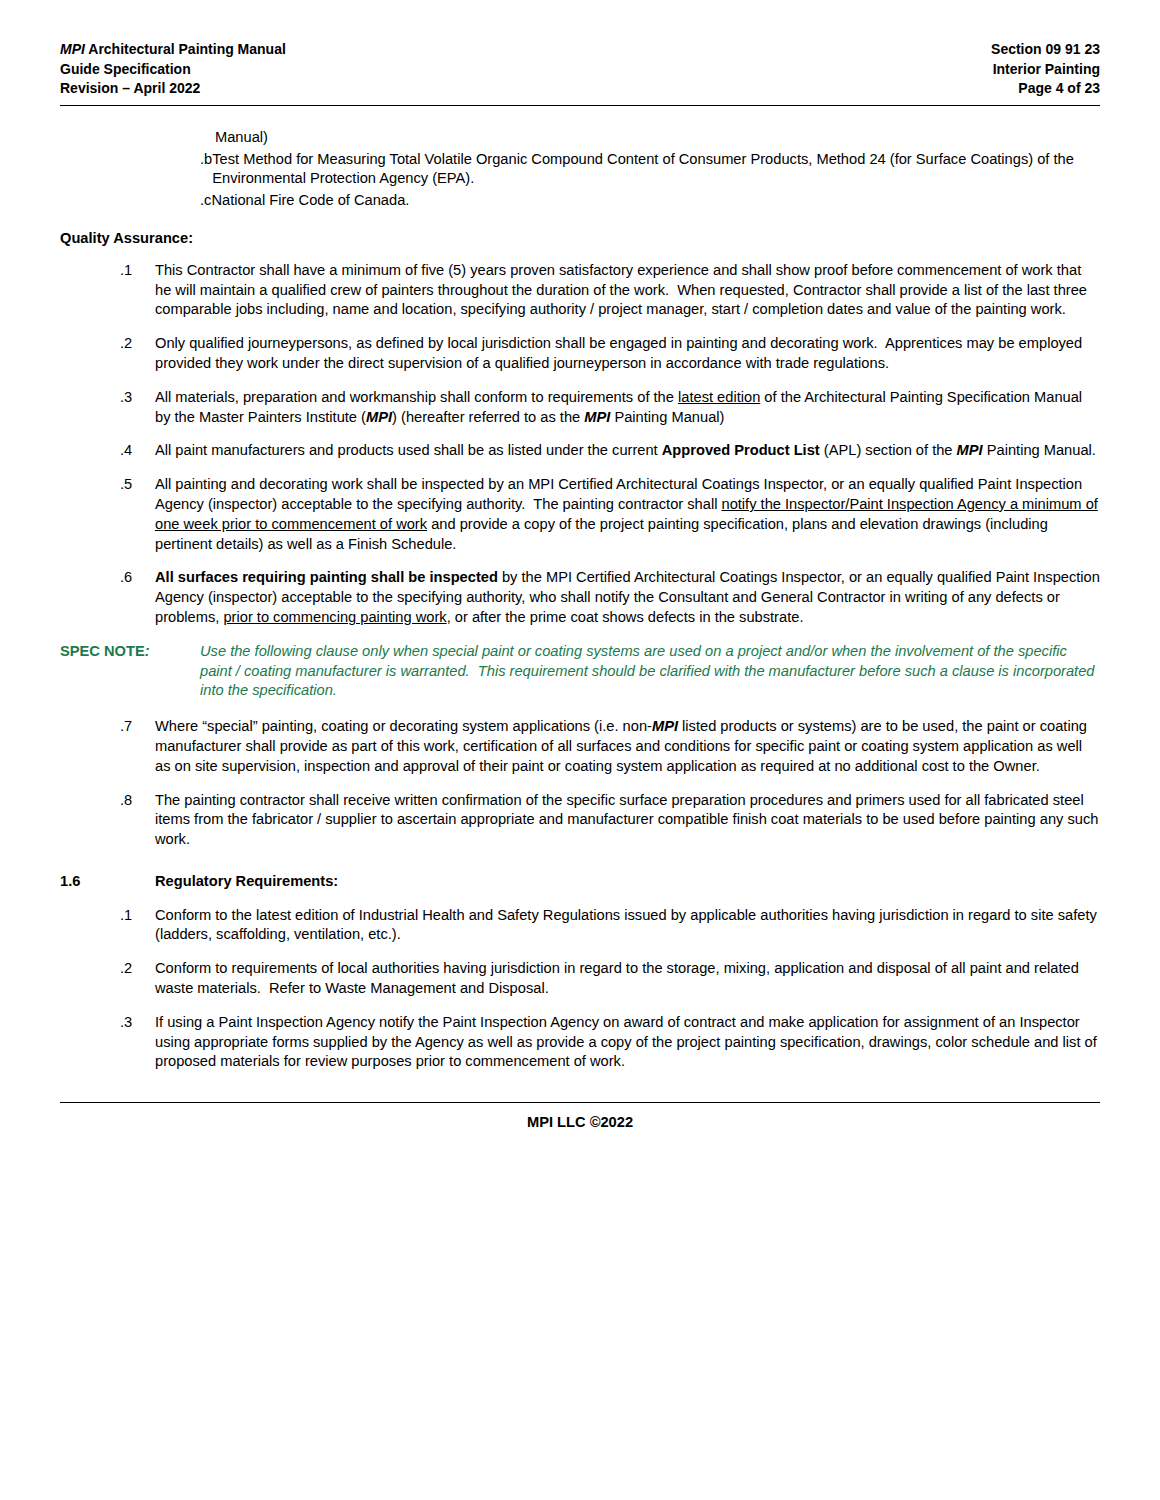MPI Architectural Painting Manual
Guide Specification
Revision – April 2022
Section 09 91 23
Interior Painting
Page 4 of 23
Manual)
.b
Test Method for Measuring Total Volatile Organic Compound Content of Consumer Products, Method 24 (for Surface Coatings) of the Environmental Protection Agency (EPA).
.c
National Fire Code of Canada.
Quality Assurance:
.1
This Contractor shall have a minimum of five (5) years proven satisfactory experience and shall show proof before commencement of work that he will maintain a qualified crew of painters throughout the duration of the work. When requested, Contractor shall provide a list of the last three comparable jobs including, name and location, specifying authority / project manager, start / completion dates and value of the painting work.
.2
Only qualified journeypersons, as defined by local jurisdiction shall be engaged in painting and decorating work. Apprentices may be employed provided they work under the direct supervision of a qualified journeyperson in accordance with trade regulations.
.3
All materials, preparation and workmanship shall conform to requirements of the latest edition of the Architectural Painting Specification Manual by the Master Painters Institute (MPI) (hereafter referred to as the MPI Painting Manual)
.4
All paint manufacturers and products used shall be as listed under the current Approved Product List (APL) section of the MPI Painting Manual.
.5
All painting and decorating work shall be inspected by an MPI Certified Architectural Coatings Inspector, or an equally qualified Paint Inspection Agency (inspector) acceptable to the specifying authority. The painting contractor shall notify the Inspector/Paint Inspection Agency a minimum of one week prior to commencement of work and provide a copy of the project painting specification, plans and elevation drawings (including pertinent details) as well as a Finish Schedule.
.6
All surfaces requiring painting shall be inspected by the MPI Certified Architectural Coatings Inspector, or an equally qualified Paint Inspection Agency (inspector) acceptable to the specifying authority, who shall notify the Consultant and General Contractor in writing of any defects or problems, prior to commencing painting work, or after the prime coat shows defects in the substrate.
SPEC NOTE:
Use the following clause only when special paint or coating systems are used on a project and/or when the involvement of the specific paint / coating manufacturer is warranted. This requirement should be clarified with the manufacturer before such a clause is incorporated into the specification.
.7
Where “special” painting, coating or decorating system applications (i.e. non-MPI listed products or systems) are to be used, the paint or coating manufacturer shall provide as part of this work, certification of all surfaces and conditions for specific paint or coating system application as well as on site supervision, inspection and approval of their paint or coating system application as required at no additional cost to the Owner.
.8
The painting contractor shall receive written confirmation of the specific surface preparation procedures and primers used for all fabricated steel items from the fabricator / supplier to ascertain appropriate and manufacturer compatible finish coat materials to be used before painting any such work.
1.6
Regulatory Requirements:
.1
Conform to the latest edition of Industrial Health and Safety Regulations issued by applicable authorities having jurisdiction in regard to site safety (ladders, scaffolding, ventilation, etc.).
.2
Conform to requirements of local authorities having jurisdiction in regard to the storage, mixing, application and disposal of all paint and related waste materials. Refer to Waste Management and Disposal.
.3
If using a Paint Inspection Agency notify the Paint Inspection Agency on award of contract and make application for assignment of an Inspector using appropriate forms supplied by the Agency as well as provide a copy of the project painting specification, drawings, color schedule and list of proposed materials for review purposes prior to commencement of work.
MPI LLC ©2022